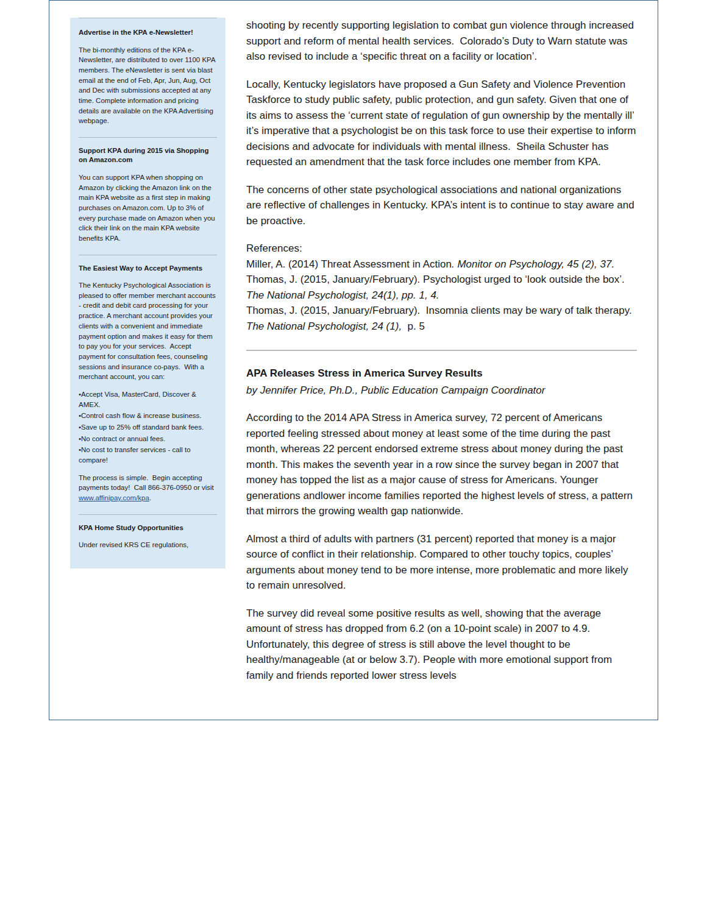Advertise in the KPA e-Newsletter!
The bi-monthly editions of the KPA e-Newsletter, are distributed to over 1100 KPA members. The eNewsletter is sent via blast email at the end of Feb, Apr, Jun, Aug, Oct and Dec with submissions accepted at any time. Complete information and pricing details are available on the KPA Advertising webpage.
Support KPA during 2015 via Shopping on Amazon.com
You can support KPA when shopping on Amazon by clicking the Amazon link on the main KPA website as a first step in making purchases on Amazon.com. Up to 3% of every purchase made on Amazon when you click their link on the main KPA website benefits KPA.
The Easiest Way to Accept Payments
The Kentucky Psychological Association is pleased to offer member merchant accounts - credit and debit card processing for your practice. A merchant account provides your clients with a convenient and immediate payment option and makes it easy for them to pay you for your services. Accept payment for consultation fees, counseling sessions and insurance co-pays. With a merchant account, you can:
•Accept Visa, MasterCard, Discover & AMEX.
•Control cash flow & increase business.
•Save up to 25% off standard bank fees.
•No contract or annual fees.
•No cost to transfer services - call to compare!
The process is simple. Begin accepting payments today! Call 866-376-0950 or visit www.affinipay.com/kpa.
KPA Home Study Opportunities
Under revised KRS CE regulations,
shooting by recently supporting legislation to combat gun violence through increased support and reform of mental health services. Colorado’s Duty to Warn statute was also revised to include a ‘specific threat on a facility or location’.
Locally, Kentucky legislators have proposed a Gun Safety and Violence Prevention Taskforce to study public safety, public protection, and gun safety. Given that one of its aims to assess the ‘current state of regulation of gun ownership by the mentally ill’ it’s imperative that a psychologist be on this task force to use their expertise to inform decisions and advocate for individuals with mental illness. Sheila Schuster has requested an amendment that the task force includes one member from KPA.
The concerns of other state psychological associations and national organizations are reflective of challenges in Kentucky. KPA’s intent is to continue to stay aware and be proactive.
References:
Miller, A. (2014) Threat Assessment in Action. Monitor on Psychology, 45 (2), 37.
Thomas, J. (2015, January/February). Psychologist urged to ‘look outside the box’. The National Psychologist, 24(1), pp. 1, 4.
Thomas, J. (2015, January/February). Insomnia clients may be wary of talk therapy. The National Psychologist, 24 (1), p. 5
APA Releases Stress in America Survey Results
by Jennifer Price, Ph.D., Public Education Campaign Coordinator
According to the 2014 APA Stress in America survey, 72 percent of Americans reported feeling stressed about money at least some of the time during the past month, whereas 22 percent endorsed extreme stress about money during the past month. This makes the seventh year in a row since the survey began in 2007 that money has topped the list as a major cause of stress for Americans. Younger generations andlower income families reported the highest levels of stress, a pattern that mirrors the growing wealth gap nationwide.
Almost a third of adults with partners (31 percent) reported that money is a major source of conflict in their relationship. Compared to other touchy topics, couples’ arguments about money tend to be more intense, more problematic and more likely to remain unresolved.
The survey did reveal some positive results as well, showing that the average amount of stress has dropped from 6.2 (on a 10-point scale) in 2007 to 4.9. Unfortunately, this degree of stress is still above the level thought to be healthy/manageable (at or below 3.7). People with more emotional support from family and friends reported lower stress levels